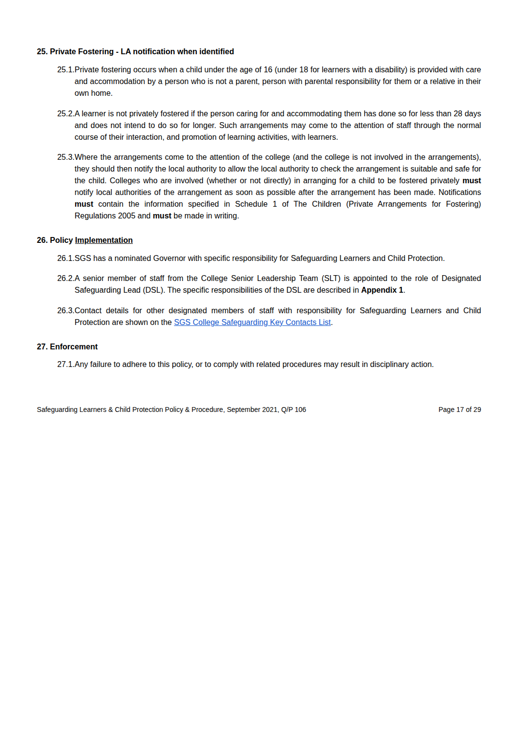25. Private Fostering - LA notification when identified
25.1.
Private fostering occurs when a child under the age of 16 (under 18 for learners with a disability) is provided with care and accommodation by a person who is not a parent, person with parental responsibility for them or a relative in their own home.
25.2.
A learner is not privately fostered if the person caring for and accommodating them has done so for less than 28 days and does not intend to do so for longer. Such arrangements may come to the attention of staff through the normal course of their interaction, and promotion of learning activities, with learners.
25.3.
Where the arrangements come to the attention of the college (and the college is not involved in the arrangements), they should then notify the local authority to allow the local authority to check the arrangement is suitable and safe for the child. Colleges who are involved (whether or not directly) in arranging for a child to be fostered privately must notify local authorities of the arrangement as soon as possible after the arrangement has been made. Notifications must contain the information specified in Schedule 1 of The Children (Private Arrangements for Fostering) Regulations 2005 and must be made in writing.
26. Policy Implementation
26.1.
SGS has a nominated Governor with specific responsibility for Safeguarding Learners and Child Protection.
26.2.
A senior member of staff from the College Senior Leadership Team (SLT) is appointed to the role of Designated Safeguarding Lead (DSL). The specific responsibilities of the DSL are described in Appendix 1.
26.3.
Contact details for other designated members of staff with responsibility for Safeguarding Learners and Child Protection are shown on the SGS College Safeguarding Key Contacts List.
27. Enforcement
27.1.
Any failure to adhere to this policy, or to comply with related procedures may result in disciplinary action.
Safeguarding Learners & Child Protection Policy & Procedure, September 2021, Q/P 106
Page 17 of 29